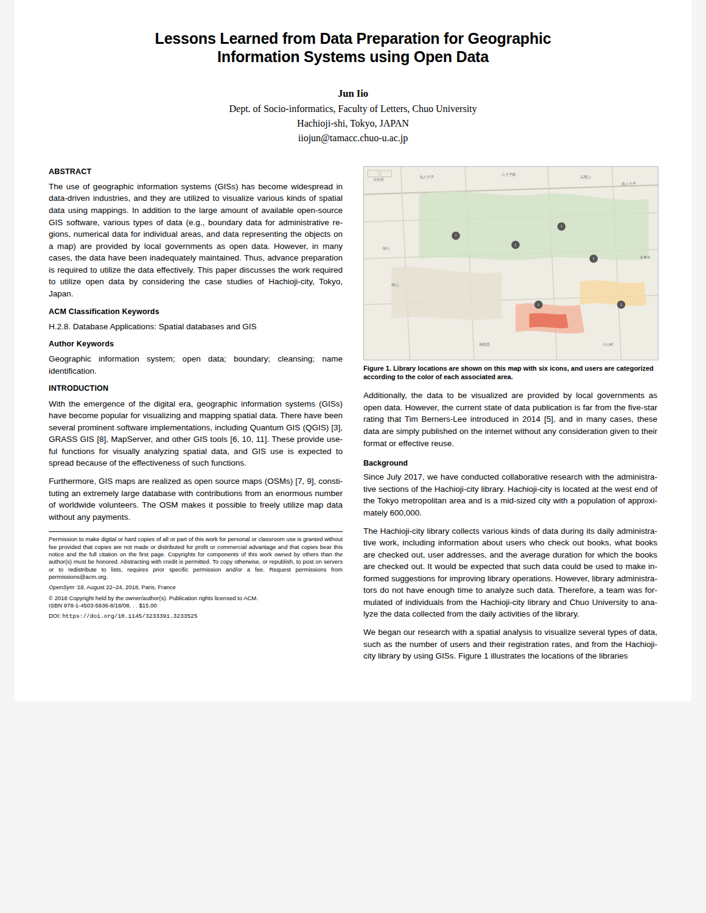Lessons Learned from Data Preparation for Geographic
Information Systems using Open Data
Jun Iio
Dept. of Socio-informatics, Faculty of Letters, Chuo University
Hachioji-shi, Tokyo, JAPAN
iiojun@tamacc.chuo-u.ac.jp
ABSTRACT
The use of geographic information systems (GISs) has become widespread in data-driven industries, and they are utilized to visualize various kinds of spatial data using mappings. In addition to the large amount of available open-source GIS software, various types of data (e.g., boundary data for administrative regions, numerical data for individual areas, and data representing the objects on a map) are provided by local governments as open data. However, in many cases, the data have been inadequately maintained. Thus, advance preparation is required to utilize the data effectively. This paper discusses the work required to utilize open data by considering the case studies of Hachioji-city, Tokyo, Japan.
ACM Classification Keywords
H.2.8. Database Applications: Spatial databases and GIS
Author Keywords
Geographic information system; open data; boundary; cleansing; name identification.
INTRODUCTION
With the emergence of the digital era, geographic information systems (GISs) have become popular for visualizing and mapping spatial data. There have been several prominent software implementations, including Quantum GIS (QGIS) [3], GRASS GIS [8], MapServer, and other GIS tools [6, 10, 11]. These provide useful functions for visually analyzing spatial data, and GIS use is expected to spread because of the effectiveness of such functions.
Furthermore, GIS maps are realized as open source maps (OSMs) [7, 9], constituting an extremely large database with contributions from an enormous number of worldwide volunteers. The OSM makes it possible to freely utilize map data without any payments.
Permission to make digital or hard copies of all or part of this work for personal or classroom use is granted without fee provided that copies are not made or distributed for profit or commercial advantage and that copies bear this notice and the full citation on the first page. Copyrights for components of this work owned by others than the author(s) must be honored. Abstracting with credit is permitted. To copy otherwise, or republish, to post on servers or to redistribute to lists, requires prior specific permission and/or a fee. Request permissions from permissions@acm.org.
OpenSym '18, August 22–24, 2018, Paris, France
© 2018 Copyright held by the owner/author(s). Publication rights licensed to ACM.
ISBN 978-1-4503-5936-8/18/08. . . $15.00
DOI: https://doi.org/10.1145/3233391.3233525
Figure 1. Library locations are shown on this map with six icons, and users are categorized according to the color of each associated area.
Additionally, the data to be visualized are provided by local governments as open data. However, the current state of data publication is far from the five-star rating that Tim Berners-Lee introduced in 2014 [5], and in many cases, these data are simply published on the internet without any consideration given to their format or effective reuse.
Background
Since July 2017, we have conducted collaborative research with the administrative sections of the Hachioji-city library. Hachioji-city is located at the west end of the Tokyo metropolitan area and is a mid-sized city with a population of approximately 600,000.
The Hachioji-city library collects various kinds of data during its daily administrative work, including information about users who check out books, what books are checked out, user addresses, and the average duration for which the books are checked out. It would be expected that such data could be used to make informed suggestions for improving library operations. However, library administrators do not have enough time to analyze such data. Therefore, a team was formulated of individuals from the Hachioji-city library and Chuo University to analyze the data collected from the daily activities of the library.
We began our research with a spatial analysis to visualize several types of data, such as the number of users and their registration rates, and from the Hachioji-city library by using GISs. Figure 1 illustrates the locations of the libraries